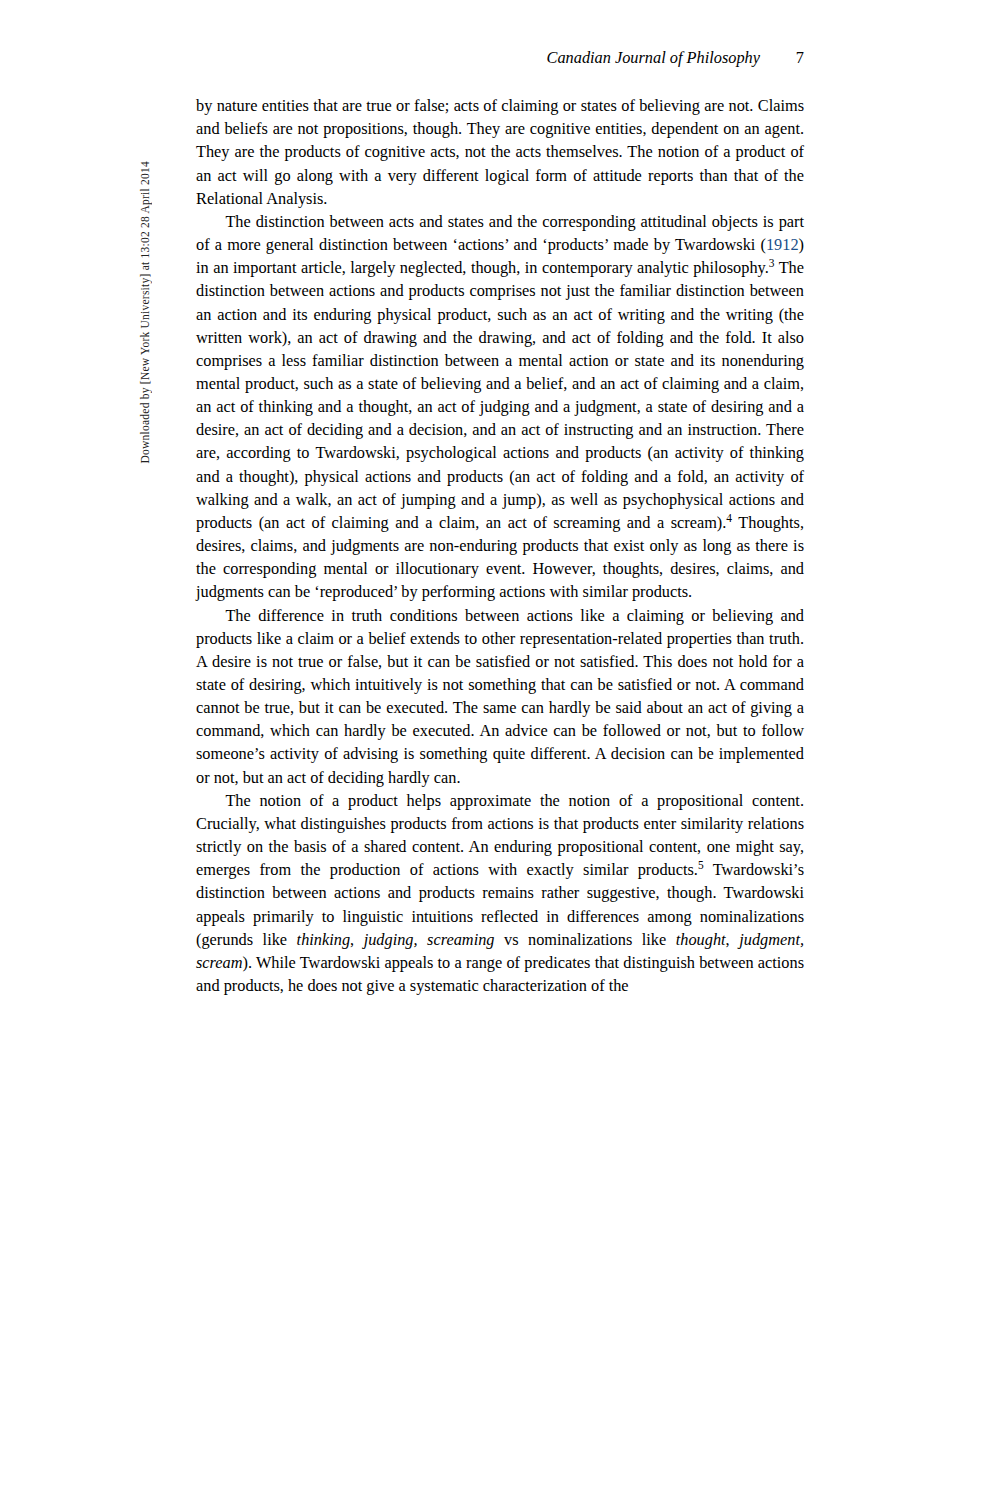Downloaded by [New York University] at 13:02 28 April 2014
Canadian Journal of Philosophy 7
by nature entities that are true or false; acts of claiming or states of believing are not. Claims and beliefs are not propositions, though. They are cognitive entities, dependent on an agent. They are the products of cognitive acts, not the acts themselves. The notion of a product of an act will go along with a very different logical form of attitude reports than that of the Relational Analysis.
The distinction between acts and states and the corresponding attitudinal objects is part of a more general distinction between ‘actions’ and ‘products’ made by Twardowski (1912) in an important article, largely neglected, though, in contemporary analytic philosophy.3 The distinction between actions and products comprises not just the familiar distinction between an action and its enduring physical product, such as an act of writing and the writing (the written work), an act of drawing and the drawing, and act of folding and the fold. It also comprises a less familiar distinction between a mental action or state and its nonenduring mental product, such as a state of believing and a belief, and an act of claiming and a claim, an act of thinking and a thought, an act of judging and a judgment, a state of desiring and a desire, an act of deciding and a decision, and an act of instructing and an instruction. There are, according to Twardowski, psychological actions and products (an activity of thinking and a thought), physical actions and products (an act of folding and a fold, an activity of walking and a walk, an act of jumping and a jump), as well as psychophysical actions and products (an act of claiming and a claim, an act of screaming and a scream).4 Thoughts, desires, claims, and judgments are non-enduring products that exist only as long as there is the corresponding mental or illocutionary event. However, thoughts, desires, claims, and judgments can be ‘reproduced’ by performing actions with similar products.
The difference in truth conditions between actions like a claiming or believing and products like a claim or a belief extends to other representation-related properties than truth. A desire is not true or false, but it can be satisfied or not satisfied. This does not hold for a state of desiring, which intuitively is not something that can be satisfied or not. A command cannot be true, but it can be executed. The same can hardly be said about an act of giving a command, which can hardly be executed. An advice can be followed or not, but to follow someone’s activity of advising is something quite different. A decision can be implemented or not, but an act of deciding hardly can.
The notion of a product helps approximate the notion of a propositional content. Crucially, what distinguishes products from actions is that products enter similarity relations strictly on the basis of a shared content. An enduring propositional content, one might say, emerges from the production of actions with exactly similar products.5 Twardowski’s distinction between actions and products remains rather suggestive, though. Twardowski appeals primarily to linguistic intuitions reflected in differences among nominalizations (gerunds like thinking, judging, screaming vs nominalizations like thought, judgment, scream). While Twardowski appeals to a range of predicates that distinguish between actions and products, he does not give a systematic characterization of the